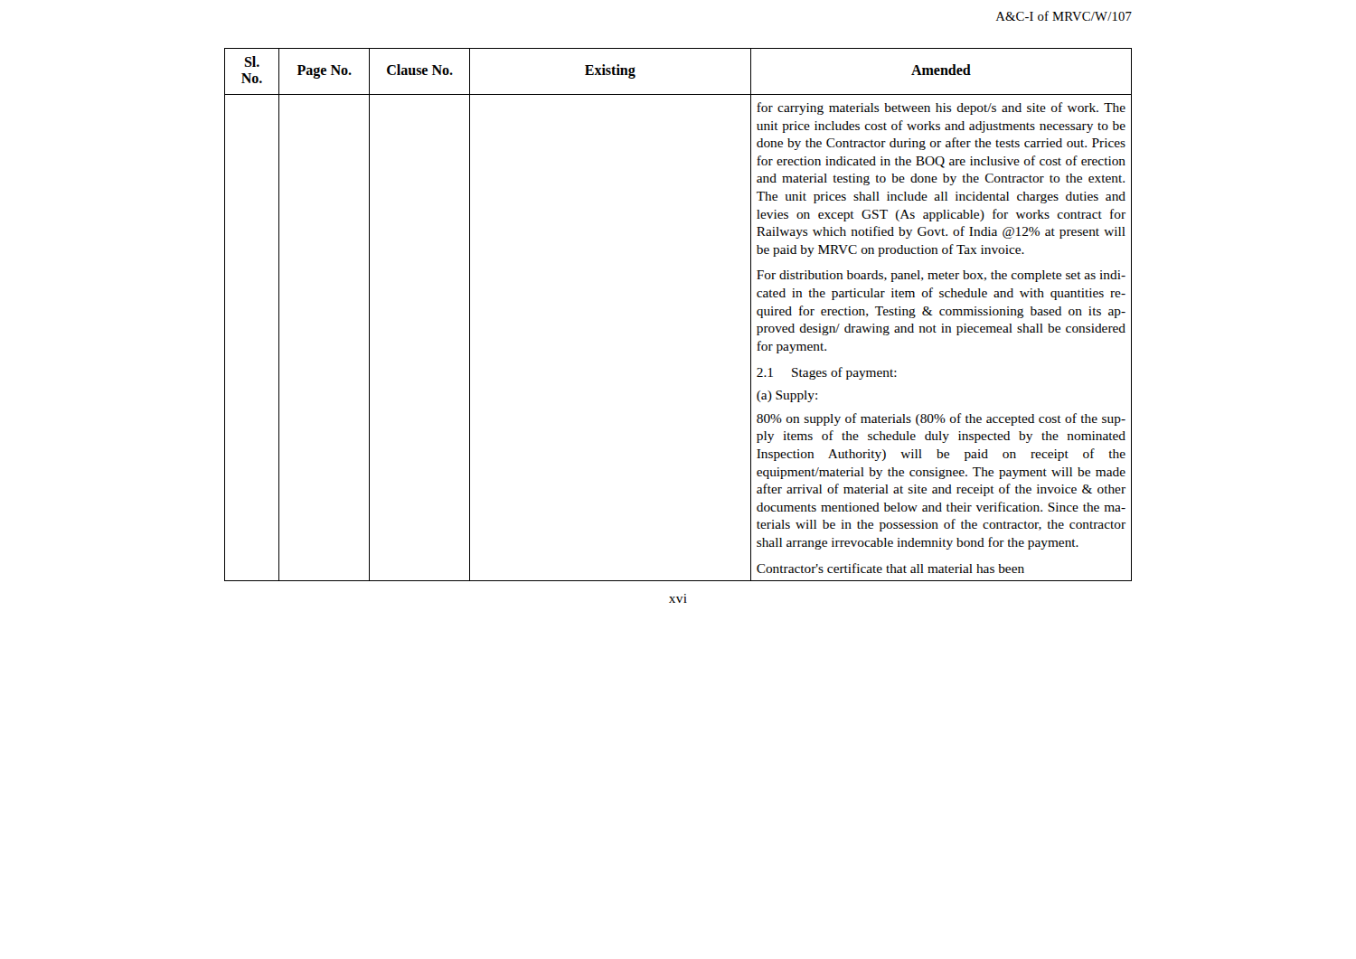A&C-I of MRVC/W/107
| Sl. No. | Page No. | Clause No. | Existing | Amended |
| --- | --- | --- | --- | --- |
| | | | | for carrying materials between his depot/s and site of work. The unit price includes cost of works and adjustments necessary to be done by the Contractor during or after the tests carried out. Prices for erection indicated in the BOQ are inclusive of cost of erection and material testing to be done by the Contractor to the extent. The unit prices shall include all incidental charges duties and levies on except GST (As applicable) for works contract for Railways which notified by Govt. of India @12% at present will be paid by MRVC on production of Tax invoice. For distribution boards, panel, meter box, the complete set as indicated in the particular item of schedule and with quantities required for erection, Testing & commissioning based on its approved design/ drawing and not in piecemeal shall be considered for payment. 2.1 Stages of payment: (a) Supply: 80% on supply of materials (80% of the accepted cost of the supply items of the schedule duly inspected by the nominated Inspection Authority) will be paid on receipt of the equipment/material by the consignee. The payment will be made after arrival of material at site and receipt of the invoice & other documents mentioned below and their verification. Since the materials will be in the possession of the contractor, the contractor shall arrange irrevocable indemnity bond for the payment. Contractor's certificate that all material has been |
xvi